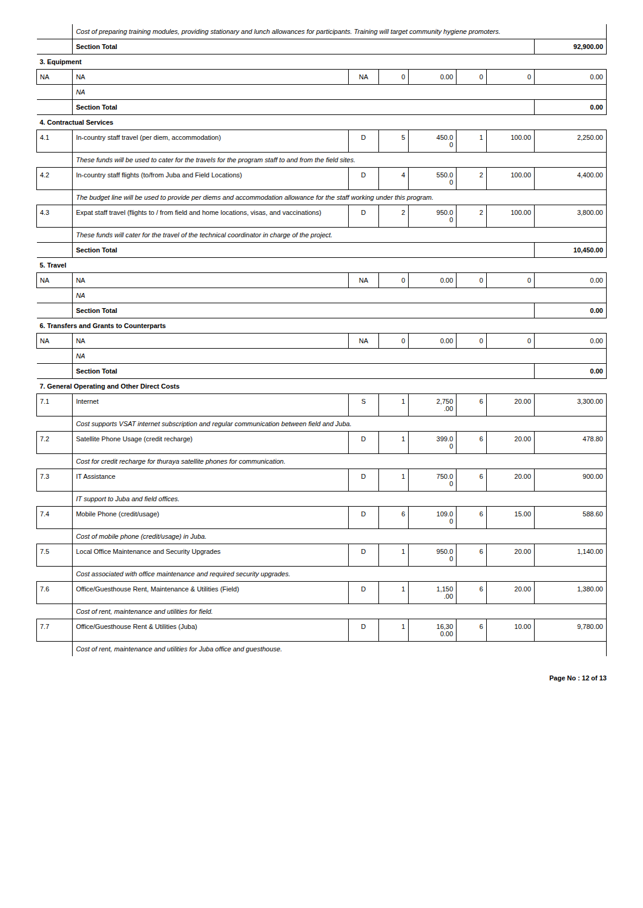| | Cost of preparing training modules, providing stationary and lunch allowances for participants. Training will target community hygiene promoters. |
| | Section Total | 92,900.00 |
| 3. Equipment |
| NA | NA | NA | 0 | 0.00 | 0 | 0 | 0.00 |
| | NA |
| | Section Total | 0.00 |
| 4. Contractual Services |
| 4.1 | In-country staff travel (per diem, accommodation) | D | 5 | 450.0 0 | 1 | 100.00 | 2,250.00 |
| | These funds will be used to cater for the travels for the program staff to and from the field sites. |
| 4.2 | In-country staff flights (to/from Juba and Field Locations) | D | 4 | 550.0 0 | 2 | 100.00 | 4,400.00 |
| | The budget line will be used to provide per diems and accommodation allowance for the staff working under this program. |
| 4.3 | Expat staff travel (flights to / from field and home locations, visas, and vaccinations) | D | 2 | 950.0 0 | 2 | 100.00 | 3,800.00 |
| | These funds will cater for the travel of the technical coordinator in charge of the project. |
| | Section Total | 10,450.00 |
| 5. Travel |
| NA | NA | NA | 0 | 0.00 | 0 | 0 | 0.00 |
| | NA |
| | Section Total | 0.00 |
| 6. Transfers and Grants to Counterparts |
| NA | NA | NA | 0 | 0.00 | 0 | 0 | 0.00 |
| | NA |
| | Section Total | 0.00 |
| 7. General Operating and Other Direct Costs |
| 7.1 | Internet | S | 1 | 2,750 .00 | 6 | 20.00 | 3,300.00 |
| | Cost supports VSAT internet subscription and regular communication between field and Juba. |
| 7.2 | Satellite Phone Usage (credit recharge) | D | 1 | 399.0 0 | 6 | 20.00 | 478.80 |
| | Cost for credit recharge for thuraya satellite phones for communication. |
| 7.3 | IT Assistance | D | 1 | 750.0 0 | 6 | 20.00 | 900.00 |
| | IT support to Juba and field offices. |
| 7.4 | Mobile Phone (credit/usage) | D | 6 | 109.0 0 | 6 | 15.00 | 588.60 |
| | Cost of mobile phone (credit/usage) in Juba. |
| 7.5 | Local Office Maintenance and Security Upgrades | D | 1 | 950.0 0 | 6 | 20.00 | 1,140.00 |
| | Cost associated with office maintenance and required security upgrades. |
| 7.6 | Office/Guesthouse Rent, Maintenance & Utilities (Field) | D | 1 | 1,150 .00 | 6 | 20.00 | 1,380.00 |
| | Cost of rent, maintenance and utilities for field. |
| 7.7 | Office/Guesthouse Rent & Utilities (Juba) | D | 1 | 16,30 0.00 | 6 | 10.00 | 9,780.00 |
| | Cost of rent, maintenance and utilities for Juba office and guesthouse. |
Page No : 12 of 13